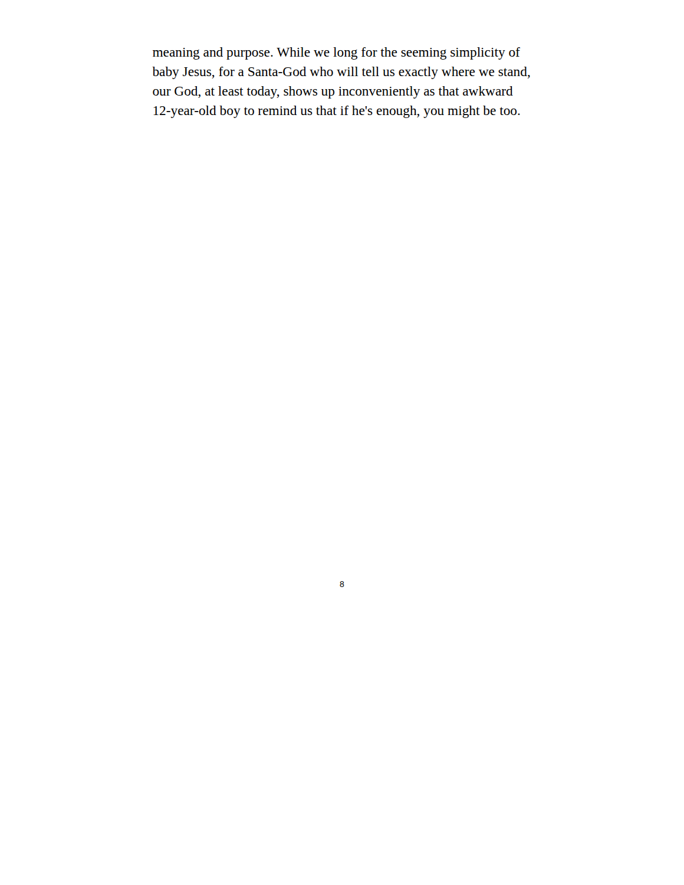meaning and purpose. While we long for the seeming simplicity of baby Jesus, for a Santa-God who will tell us exactly where we stand, our God, at least today, shows up inconveniently as that awkward 12-year-old boy to remind us that if he's enough, you might be too.
8